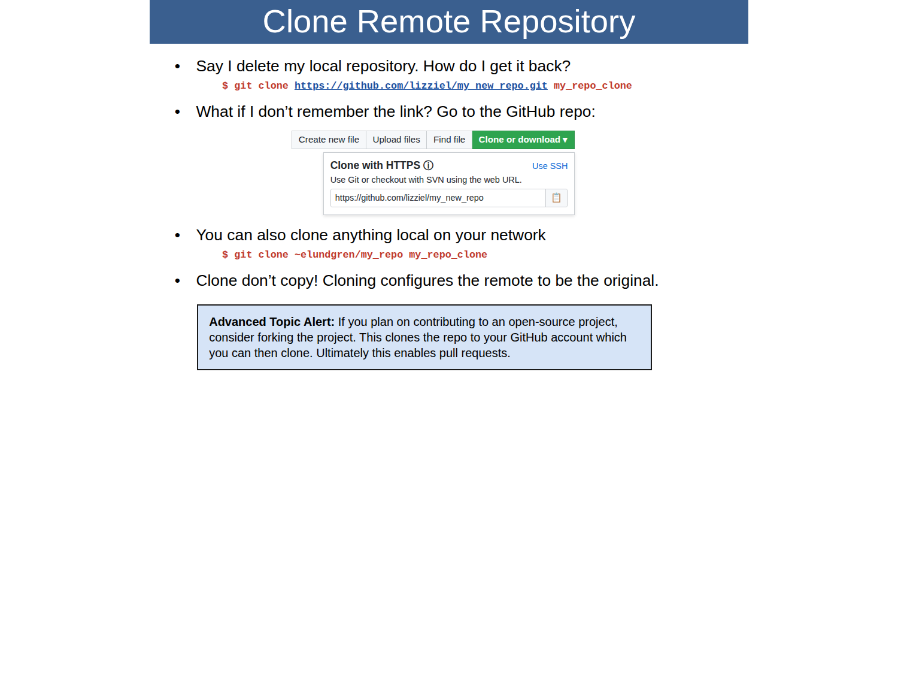Clone Remote Repository
Say I delete my local repository. How do I get it back?
$ git clone https://github.com/lizziel/my_new_repo.git my_repo_clone
What if I don’t remember the link? Go to the GitHub repo:
Create new file Upload files Find file Clone or download ▾
Clone with HTTPS ⓘ Use SSH
Use Git or checkout with SVN using the web URL.
📋
You can also clone anything local on your network
$ git clone ~elundgren/my_repo my_repo_clone
Clone don’t copy! Cloning configures the remote to be the original.
Advanced Topic Alert: If you plan on contributing to an open-source project, consider forking the project. This clones the repo to your GitHub account which you can then clone. Ultimately this enables pull requests.